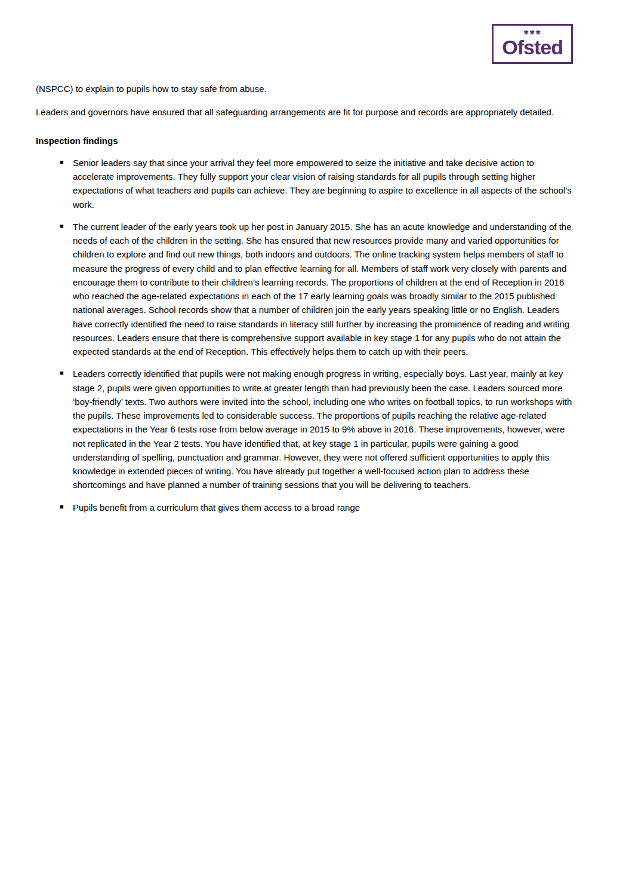✱✱✱
Ofsted
(NSPCC) to explain to pupils how to stay safe from abuse.
Leaders and governors have ensured that all safeguarding arrangements are fit for purpose and records are appropriately detailed.
Inspection findings
Senior leaders say that since your arrival they feel more empowered to seize the initiative and take decisive action to accelerate improvements. They fully support your clear vision of raising standards for all pupils through setting higher expectations of what teachers and pupils can achieve. They are beginning to aspire to excellence in all aspects of the school’s work.
The current leader of the early years took up her post in January 2015. She has an acute knowledge and understanding of the needs of each of the children in the setting. She has ensured that new resources provide many and varied opportunities for children to explore and find out new things, both indoors and outdoors. The online tracking system helps members of staff to measure the progress of every child and to plan effective learning for all. Members of staff work very closely with parents and encourage them to contribute to their children’s learning records. The proportions of children at the end of Reception in 2016 who reached the age-related expectations in each of the 17 early learning goals was broadly similar to the 2015 published national averages. School records show that a number of children join the early years speaking little or no English. Leaders have correctly identified the need to raise standards in literacy still further by increasing the prominence of reading and writing resources. Leaders ensure that there is comprehensive support available in key stage 1 for any pupils who do not attain the expected standards at the end of Reception. This effectively helps them to catch up with their peers.
Leaders correctly identified that pupils were not making enough progress in writing, especially boys. Last year, mainly at key stage 2, pupils were given opportunities to write at greater length than had previously been the case. Leaders sourced more ‘boy-friendly’ texts. Two authors were invited into the school, including one who writes on football topics, to run workshops with the pupils. These improvements led to considerable success. The proportions of pupils reaching the relative age-related expectations in the Year 6 tests rose from below average in 2015 to 9% above in 2016. These improvements, however, were not replicated in the Year 2 tests. You have identified that, at key stage 1 in particular, pupils were gaining a good understanding of spelling, punctuation and grammar. However, they were not offered sufficient opportunities to apply this knowledge in extended pieces of writing. You have already put together a well-focused action plan to address these shortcomings and have planned a number of training sessions that you will be delivering to teachers.
Pupils benefit from a curriculum that gives them access to a broad range